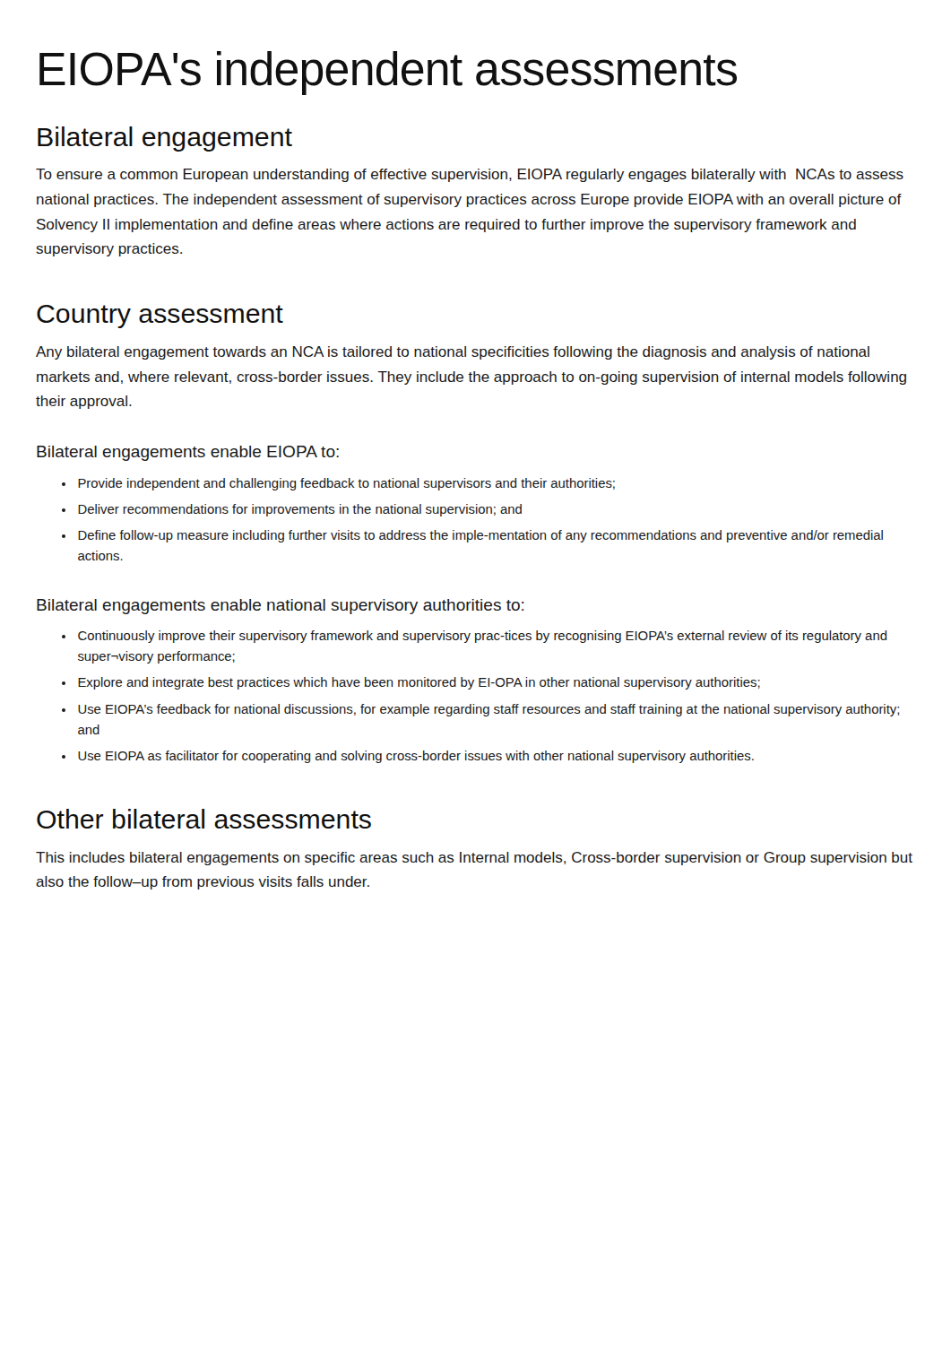EIOPA's independent assessments
Bilateral engagement
To ensure a common European understanding of effective supervision, EIOPA regularly engages bilaterally with NCAs to assess national practices. The independent assessment of supervisory practices across Europe provide EIOPA with an overall picture of Solvency II implementation and define areas where actions are required to further improve the supervisory framework and supervisory practices.
Country assessment
Any bilateral engagement towards an NCA is tailored to national specificities following the diagnosis and analysis of national markets and, where relevant, cross-border issues. They include the approach to on-going supervision of internal models following their approval.
Bilateral engagements enable EIOPA to:
Provide independent and challenging feedback to national supervisors and their authorities;
Deliver recommendations for improvements in the national supervision; and
Define follow-up measure including further visits to address the imple-mentation of any recommendations and preventive and/or remedial actions.
Bilateral engagements enable national supervisory authorities to:
Continuously improve their supervisory framework and supervisory prac-tices by recognising EIOPA’s external review of its regulatory and super¬visory performance;
Explore and integrate best practices which have been monitored by EI-OPA in other national supervisory authorities;
Use EIOPA’s feedback for national discussions, for example regarding staff resources and staff training at the national supervisory authority; and
Use EIOPA as facilitator for cooperating and solving cross-border issues with other national supervisory authorities.
Other bilateral assessments
This includes bilateral engagements on specific areas such as Internal models, Cross-border supervision or Group supervision but also the follow–up from previous visits falls under.